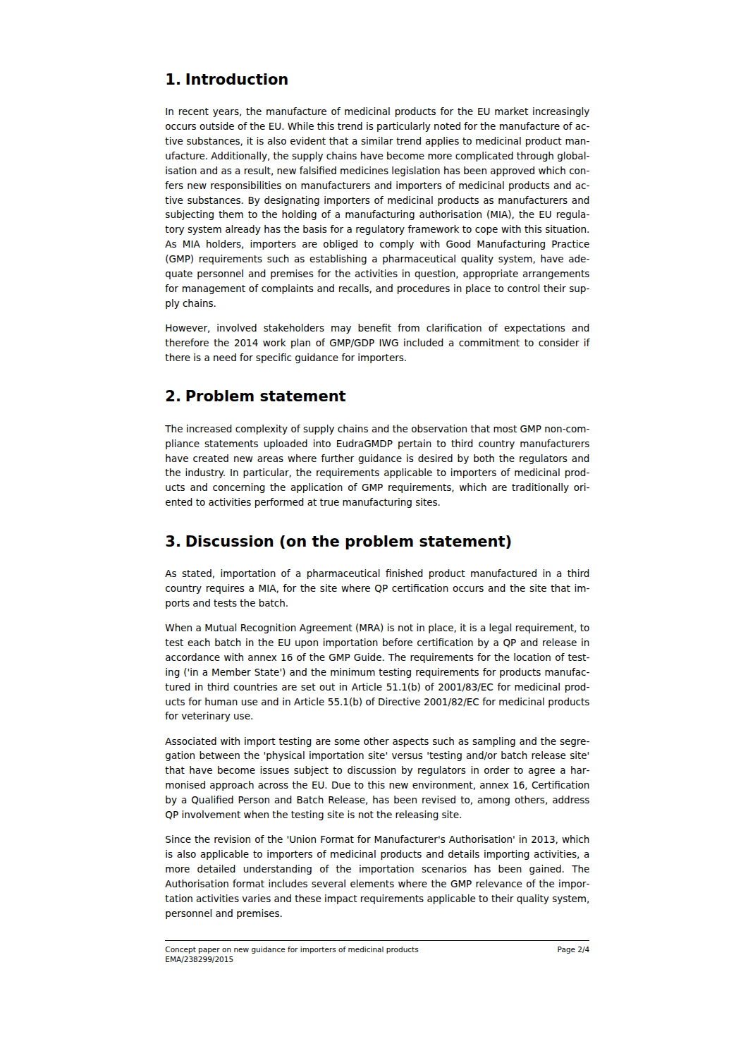1. Introduction
In recent years, the manufacture of medicinal products for the EU market increasingly occurs outside of the EU. While this trend is particularly noted for the manufacture of active substances, it is also evident that a similar trend applies to medicinal product manufacture. Additionally, the supply chains have become more complicated through globalisation and as a result, new falsified medicines legislation has been approved which confers new responsibilities on manufacturers and importers of medicinal products and active substances. By designating importers of medicinal products as manufacturers and subjecting them to the holding of a manufacturing authorisation (MIA), the EU regulatory system already has the basis for a regulatory framework to cope with this situation. As MIA holders, importers are obliged to comply with Good Manufacturing Practice (GMP) requirements such as establishing a pharmaceutical quality system, have adequate personnel and premises for the activities in question, appropriate arrangements for management of complaints and recalls, and procedures in place to control their supply chains.
However, involved stakeholders may benefit from clarification of expectations and therefore the 2014 work plan of GMP/GDP IWG included a commitment to consider if there is a need for specific guidance for importers.
2. Problem statement
The increased complexity of supply chains and the observation that most GMP non-compliance statements uploaded into EudraGMDP pertain to third country manufacturers have created new areas where further guidance is desired by both the regulators and the industry. In particular, the requirements applicable to importers of medicinal products and concerning the application of GMP requirements, which are traditionally oriented to activities performed at true manufacturing sites.
3. Discussion (on the problem statement)
As stated, importation of a pharmaceutical finished product manufactured in a third country requires a MIA, for the site where QP certification occurs and the site that imports and tests the batch.
When a Mutual Recognition Agreement (MRA) is not in place, it is a legal requirement, to test each batch in the EU upon importation before certification by a QP and release in accordance with annex 16 of the GMP Guide. The requirements for the location of testing ('in a Member State') and the minimum testing requirements for products manufactured in third countries are set out in Article 51.1(b) of 2001/83/EC for medicinal products for human use and in Article 55.1(b) of Directive 2001/82/EC for medicinal products for veterinary use.
Associated with import testing are some other aspects such as sampling and the segregation between the 'physical importation site' versus 'testing and/or batch release site' that have become issues subject to discussion by regulators in order to agree a harmonised approach across the EU. Due to this new environment, annex 16, Certification by a Qualified Person and Batch Release, has been revised to, among others, address QP involvement when the testing site is not the releasing site.
Since the revision of the 'Union Format for Manufacturer's Authorisation' in 2013, which is also applicable to importers of medicinal products and details importing activities, a more detailed understanding of the importation scenarios has been gained. The Authorisation format includes several elements where the GMP relevance of the importation activities varies and these impact requirements applicable to their quality system, personnel and premises.
Concept paper on new guidance for importers of medicinal products
EMA/238299/2015
Page 2/4